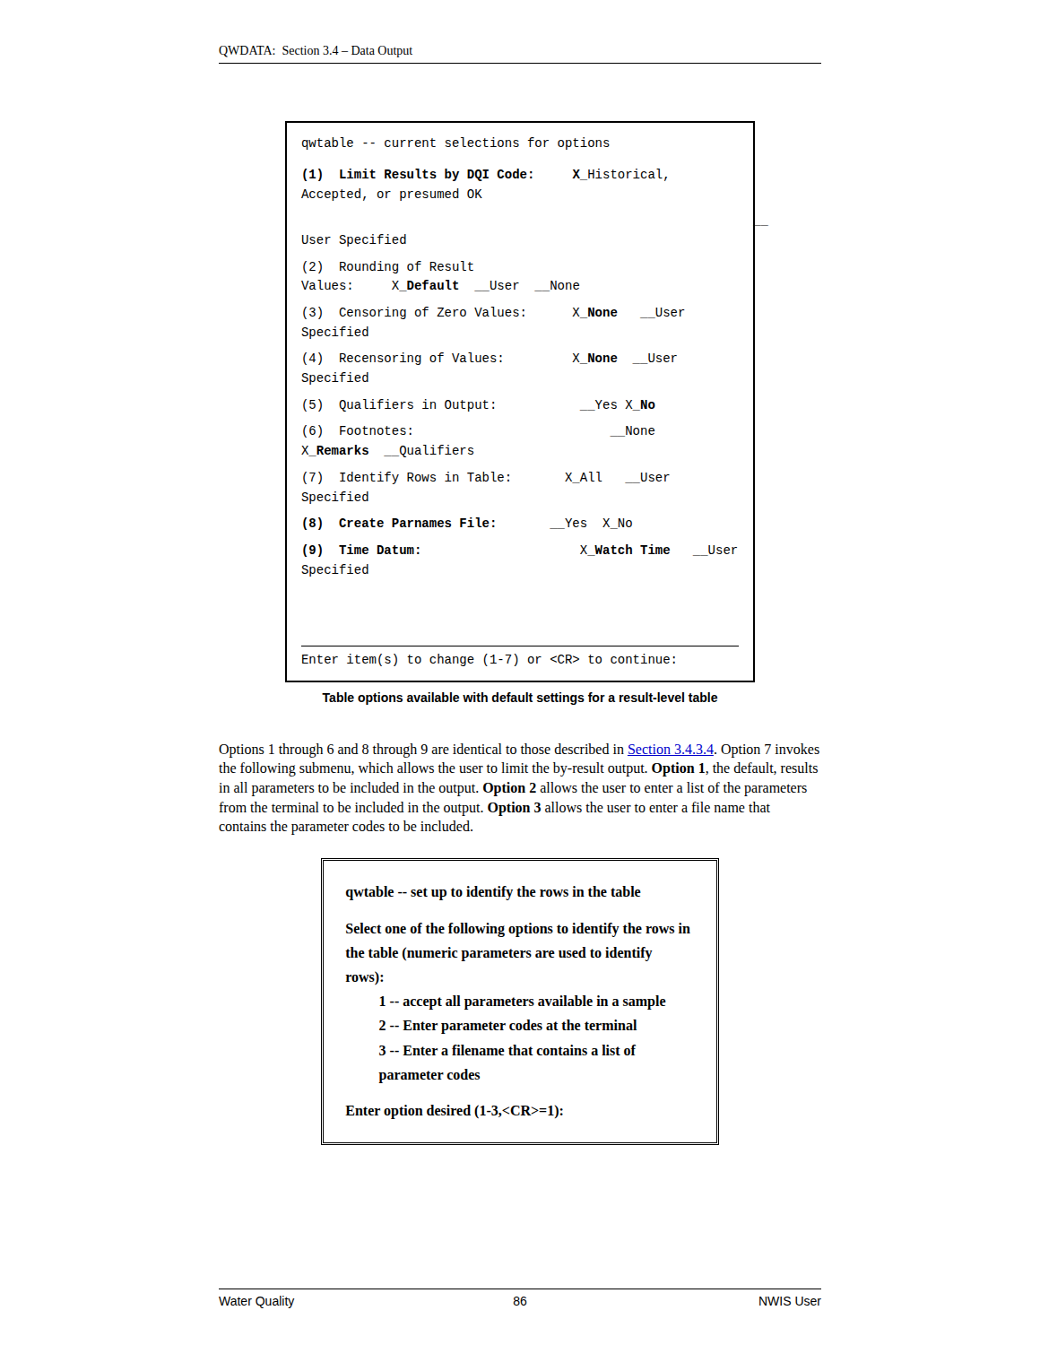QWDATA: Section 3.4 – Data Output
qwtable -- current selections for options
(1) Limit Results by DQI Code: X_Historical, Accepted, or presumed OK
__ User Specified
(2) Rounding of Result Values: X_Default __User __None
(3) Censoring of Zero Values: X_None __User Specified
(4) Recensoring of Values: X_None __User Specified
(5) Qualifiers in Output: __Yes X_No
(6) Footnotes: __None X_Remarks __Qualifiers
(7) Identify Rows in Table: X_All __User Specified
(8) Create Parnames File: __Yes X_No
(9) Time Datum: X_Watch Time __User Specified
Enter item(s) to change (1-7) or <CR> to continue:
Table options available with default settings for a result-level table
Options 1 through 6 and 8 through 9 are identical to those described in Section 3.4.3.4. Option 7 invokes the following submenu, which allows the user to limit the by-result output. Option 1, the default, results in all parameters to be included in the output. Option 2 allows the user to enter a list of the parameters from the terminal to be included in the output. Option 3 allows the user to enter a file name that contains the parameter codes to be included.
qwtable -- set up to identify the rows in the table
Select one of the following options to identify the rows in
the table (numeric parameters are used to identify rows):
1 -- accept all parameters available in a sample
2 -- Enter parameter codes at the terminal
3 -- Enter a filename that contains a list of parameter codes
Enter option desired (1-3,<CR>=1):
Water Quality
86
NWIS User